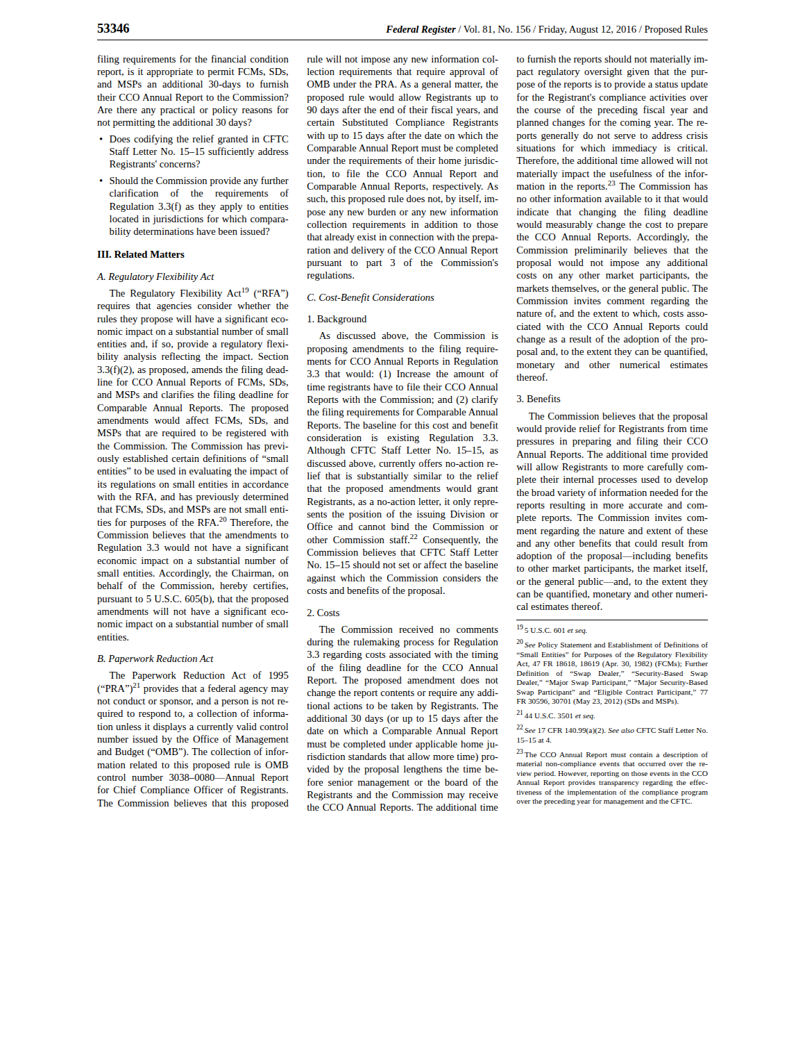53346 Federal Register / Vol. 81, No. 156 / Friday, August 12, 2016 / Proposed Rules
filing requirements for the financial condition report, is it appropriate to permit FCMs, SDs, and MSPs an additional 30-days to furnish their CCO Annual Report to the Commission? Are there any practical or policy reasons for not permitting the additional 30 days?
Does codifying the relief granted in CFTC Staff Letter No. 15–15 sufficiently address Registrants' concerns?
Should the Commission provide any further clarification of the requirements of Regulation 3.3(f) as they apply to entities located in jurisdictions for which comparability determinations have been issued?
III. Related Matters
A. Regulatory Flexibility Act
The Regulatory Flexibility Act19 (“RFA”) requires that agencies consider whether the rules they propose will have a significant economic impact on a substantial number of small entities and, if so, provide a regulatory flexibility analysis reflecting the impact. Section 3.3(f)(2), as proposed, amends the filing deadline for CCO Annual Reports of FCMs, SDs, and MSPs and clarifies the filing deadline for Comparable Annual Reports. The proposed amendments would affect FCMs, SDs, and MSPs that are required to be registered with the Commission. The Commission has previously established certain definitions of “small entities” to be used in evaluating the impact of its regulations on small entities in accordance with the RFA, and has previously determined that FCMs, SDs, and MSPs are not small entities for purposes of the RFA.20 Therefore, the Commission believes that the amendments to Regulation 3.3 would not have a significant economic impact on a substantial number of small entities. Accordingly, the Chairman, on behalf of the Commission, hereby certifies, pursuant to 5 U.S.C. 605(b), that the proposed amendments will not have a significant economic impact on a substantial number of small entities.
B. Paperwork Reduction Act
The Paperwork Reduction Act of 1995 (“PRA”)21 provides that a federal agency may not conduct or sponsor, and a person is not required to respond to, a collection of information unless it displays a currently valid control number issued by the Office of Management and Budget (“OMB”). The collection of information related to this proposed rule is OMB control number 3038–0080—Annual Report for Chief Compliance Officer of Registrants. The Commission believes that this proposed rule will not impose any new information collection requirements that require approval of OMB under the PRA. As a general matter, the proposed rule would allow Registrants up to 90 days after the end of their fiscal years, and certain Substituted Compliance Registrants with up to 15 days after the date on which the Comparable Annual Report must be completed under the requirements of their home jurisdiction, to file the CCO Annual Report and Comparable Annual Reports, respectively. As such, this proposed rule does not, by itself, impose any new burden or any new information collection requirements in addition to those that already exist in connection with the preparation and delivery of the CCO Annual Report pursuant to part 3 of the Commission's regulations.
C. Cost-Benefit Considerations
1. Background
As discussed above, the Commission is proposing amendments to the filing requirements for CCO Annual Reports in Regulation 3.3 that would: (1) Increase the amount of time registrants have to file their CCO Annual Reports with the Commission; and (2) clarify the filing requirements for Comparable Annual Reports. The baseline for this cost and benefit consideration is existing Regulation 3.3. Although CFTC Staff Letter No. 15–15, as discussed above, currently offers no-action relief that is substantially similar to the relief that the proposed amendments would grant Registrants, as a no-action letter, it only represents the position of the issuing Division or Office and cannot bind the Commission or other Commission staff.22 Consequently, the Commission believes that CFTC Staff Letter No. 15–15 should not set or affect the baseline against which the Commission considers the costs and benefits of the proposal.
2. Costs
The Commission received no comments during the rulemaking process for Regulation 3.3 regarding costs associated with the timing of the filing deadline for the CCO Annual Report. The proposed amendment does not change the report contents or require any additional actions to be taken by Registrants. The additional 30 days (or up to 15 days after the date on which a Comparable Annual Report must be completed under applicable home jurisdiction standards that allow more time) provided by the proposal lengthens the time before senior management or the board of the Registrants and the Commission may receive the CCO Annual Reports. The additional time to furnish the reports should not materially impact regulatory oversight given that the purpose of the reports is to provide a status update for the Registrant's compliance activities over the course of the preceding fiscal year and planned changes for the coming year. The reports generally do not serve to address crisis situations for which immediacy is critical. Therefore, the additional time allowed will not materially impact the usefulness of the information in the reports.23 The Commission has no other information available to it that would indicate that changing the filing deadline would measurably change the cost to prepare the CCO Annual Reports. Accordingly, the Commission preliminarily believes that the proposal would not impose any additional costs on any other market participants, the markets themselves, or the general public. The Commission invites comment regarding the nature of, and the extent to which, costs associated with the CCO Annual Reports could change as a result of the adoption of the proposal and, to the extent they can be quantified, monetary and other numerical estimates thereof.
3. Benefits
The Commission believes that the proposal would provide relief for Registrants from time pressures in preparing and filing their CCO Annual Reports. The additional time provided will allow Registrants to more carefully complete their internal processes used to develop the broad variety of information needed for the reports resulting in more accurate and complete reports. The Commission invites comment regarding the nature and extent of these and any other benefits that could result from adoption of the proposal—including benefits to other market participants, the market itself, or the general public—and, to the extent they can be quantified, monetary and other numerical estimates thereof.
195 U.S.C. 601 et seq.
20 See Policy Statement and Establishment of Definitions of “Small Entities” for Purposes of the Regulatory Flexibility Act, 47 FR 18618, 18619 (Apr. 30, 1982) (FCMs); Further Definition of “Swap Dealer,” “Security-Based Swap Dealer,” “Major Swap Participant,” “Major Security-Based Swap Participant” and “Eligible Contract Participant,” 77 FR 30596, 30701 (May 23, 2012) (SDs and MSPs).
2144 U.S.C. 3501 et seq.
22 See 17 CFR 140.99(a)(2). See also CFTC Staff Letter No. 15–15 at 4.
23 The CCO Annual Report must contain a description of material non-compliance events that occurred over the review period. However, reporting on those events in the CCO Annual Report provides transparency regarding the effectiveness of the implementation of the compliance program over the preceding year for management and the CFTC.